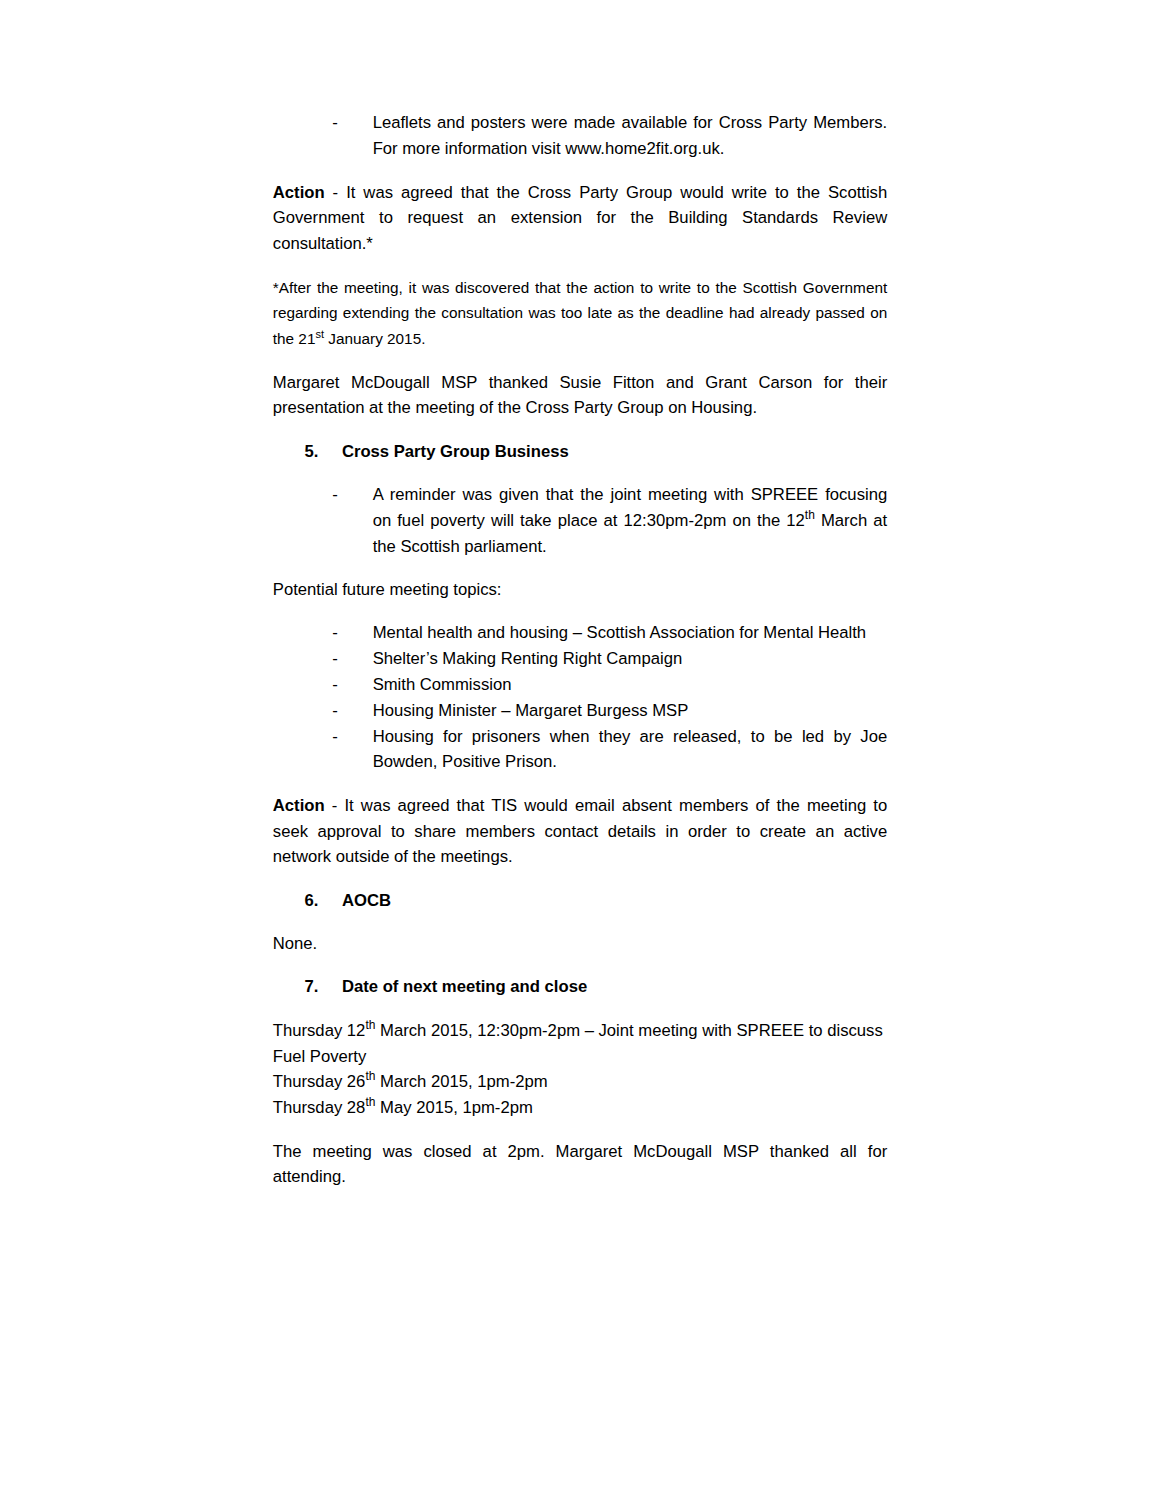Leaflets and posters were made available for Cross Party Members. For more information visit www.home2fit.org.uk.
Action - It was agreed that the Cross Party Group would write to the Scottish Government to request an extension for the Building Standards Review consultation.*
*After the meeting, it was discovered that the action to write to the Scottish Government regarding extending the consultation was too late as the deadline had already passed on the 21st January 2015.
Margaret McDougall MSP thanked Susie Fitton and Grant Carson for their presentation at the meeting of the Cross Party Group on Housing.
Cross Party Group Business
A reminder was given that the joint meeting with SPREEE focusing on fuel poverty will take place at 12:30pm-2pm on the 12th March at the Scottish parliament.
Potential future meeting topics:
Mental health and housing – Scottish Association for Mental Health
Shelter’s Making Renting Right Campaign
Smith Commission
Housing Minister – Margaret Burgess MSP
Housing for prisoners when they are released, to be led by Joe Bowden, Positive Prison.
Action - It was agreed that TIS would email absent members of the meeting to seek approval to share members contact details in order to create an active network outside of the meetings.
AOCB
None.
Date of next meeting and close
Thursday 12th March 2015, 12:30pm-2pm – Joint meeting with SPREEE to discuss Fuel Poverty
Thursday 26th March 2015, 1pm-2pm
Thursday 28th May 2015, 1pm-2pm
The meeting was closed at 2pm. Margaret McDougall MSP thanked all for attending.